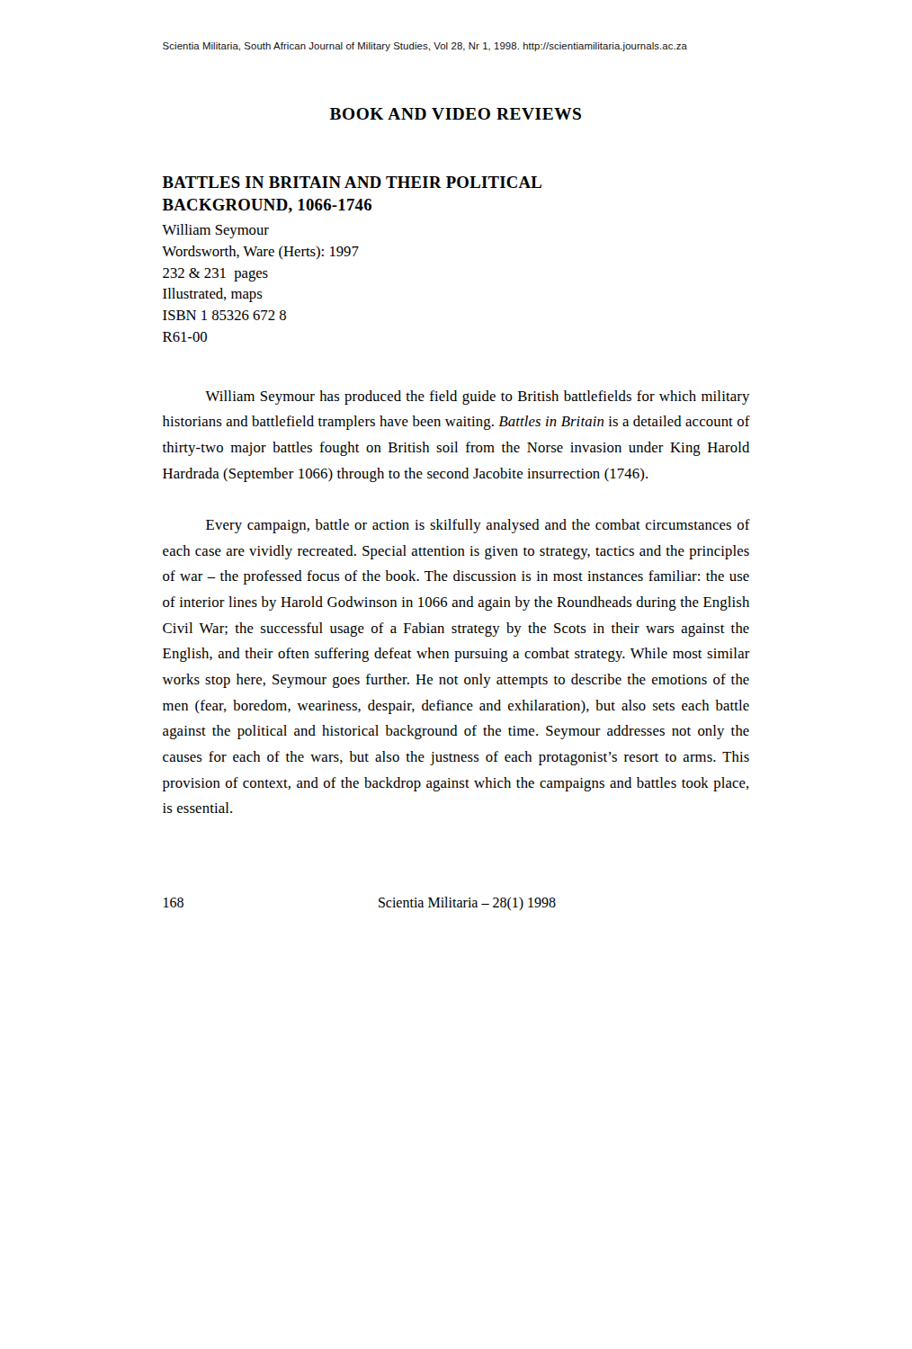Scientia Militaria, South African Journal of Military Studies, Vol 28, Nr 1, 1998. http://scientiamilitaria.journals.ac.za
BOOK AND VIDEO REVIEWS
Battles in Britain and their Political
Background, 1066-1746
William Seymour
Wordsworth, Ware (Herts): 1997
232 & 231 pages
Illustrated, maps
ISBN 1 85326 672 8
R61-00
William Seymour has produced the field guide to British battlefields for which military historians and battlefield tramplers have been waiting. Battles in Britain is a detailed account of thirty-two major battles fought on British soil from the Norse invasion under King Harold Hardrada (September 1066) through to the second Jacobite insurrection (1746).
Every campaign, battle or action is skilfully analysed and the combat circumstances of each case are vividly recreated. Special attention is given to strategy, tactics and the principles of war – the professed focus of the book. The discussion is in most instances familiar: the use of interior lines by Harold Godwinson in 1066 and again by the Roundheads during the English Civil War; the successful usage of a Fabian strategy by the Scots in their wars against the English, and their often suffering defeat when pursuing a combat strategy. While most similar works stop here, Seymour goes further. He not only attempts to describe the emotions of the men (fear, boredom, weariness, despair, defiance and exhilaration), but also sets each battle against the political and historical background of the time. Seymour addresses not only the causes for each of the wars, but also the justness of each protagonist’s resort to arms. This provision of context, and of the backdrop against which the campaigns and battles took place, is essential.
168
Scientia Militaria – 28(1) 1998